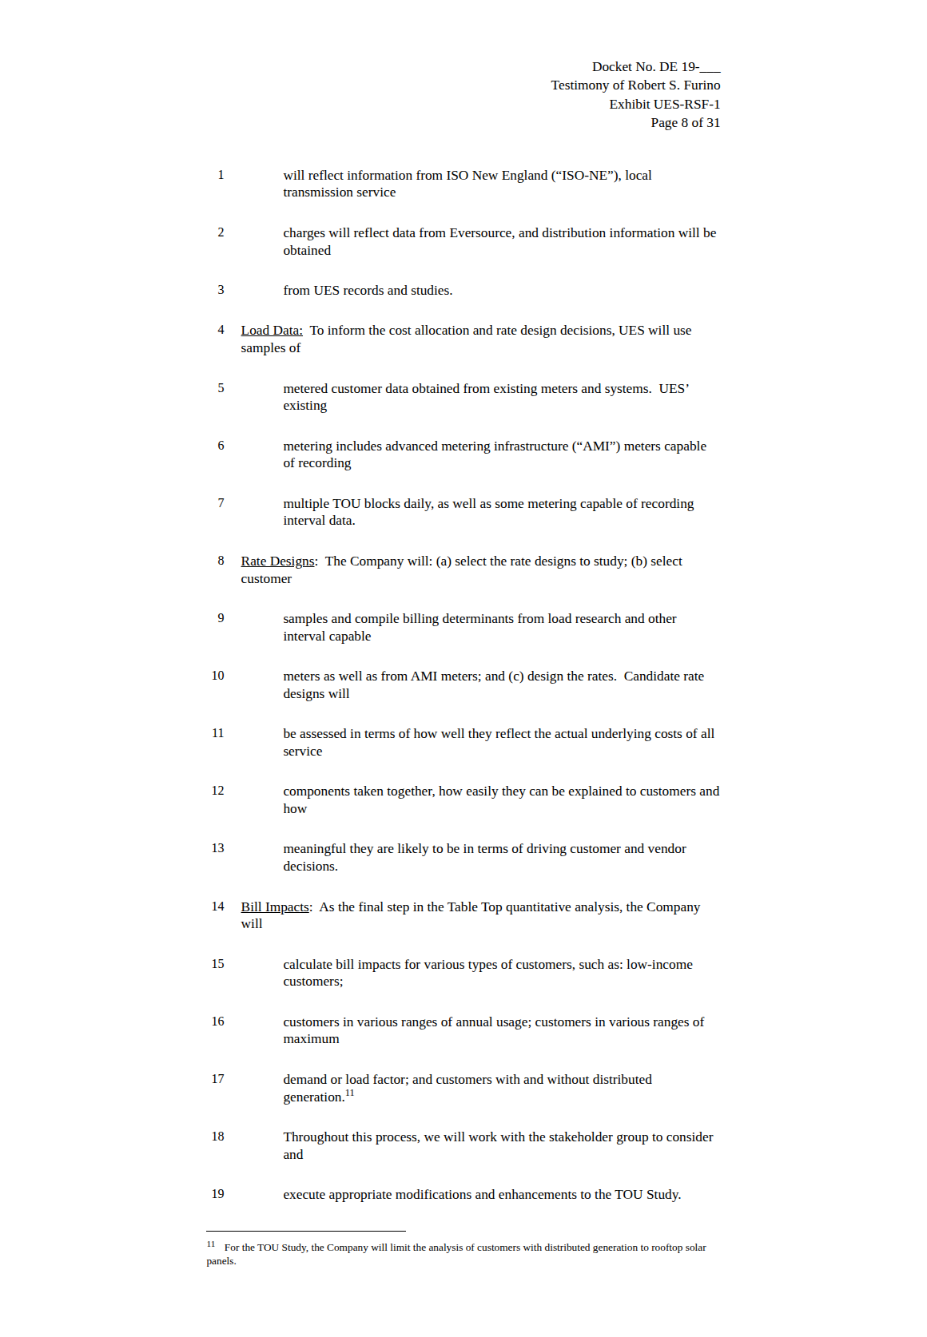Docket No. DE 19-___
Testimony of Robert S. Furino
Exhibit UES-RSF-1
Page 8 of 31
1
will reflect information from ISO New England (“ISO-NE”), local transmission service
2
charges will reflect data from Eversource, and distribution information will be obtained
3
from UES records and studies.
4
Load Data: To inform the cost allocation and rate design decisions, UES will use samples of
5
metered customer data obtained from existing meters and systems. UES’ existing
6
metering includes advanced metering infrastructure (“AMI”) meters capable of recording
7
multiple TOU blocks daily, as well as some metering capable of recording interval data.
8
Rate Designs: The Company will: (a) select the rate designs to study; (b) select customer
9
samples and compile billing determinants from load research and other interval capable
10
meters as well as from AMI meters; and (c) design the rates. Candidate rate designs will
11
be assessed in terms of how well they reflect the actual underlying costs of all service
12
components taken together, how easily they can be explained to customers and how
13
meaningful they are likely to be in terms of driving customer and vendor decisions.
14
Bill Impacts: As the final step in the Table Top quantitative analysis, the Company will
15
calculate bill impacts for various types of customers, such as: low-income customers;
16
customers in various ranges of annual usage; customers in various ranges of maximum
17
demand or load factor; and customers with and without distributed generation.11
18
Throughout this process, we will work with the stakeholder group to consider and
19
execute appropriate modifications and enhancements to the TOU Study.
11 For the TOU Study, the Company will limit the analysis of customers with distributed generation to rooftop solar panels.